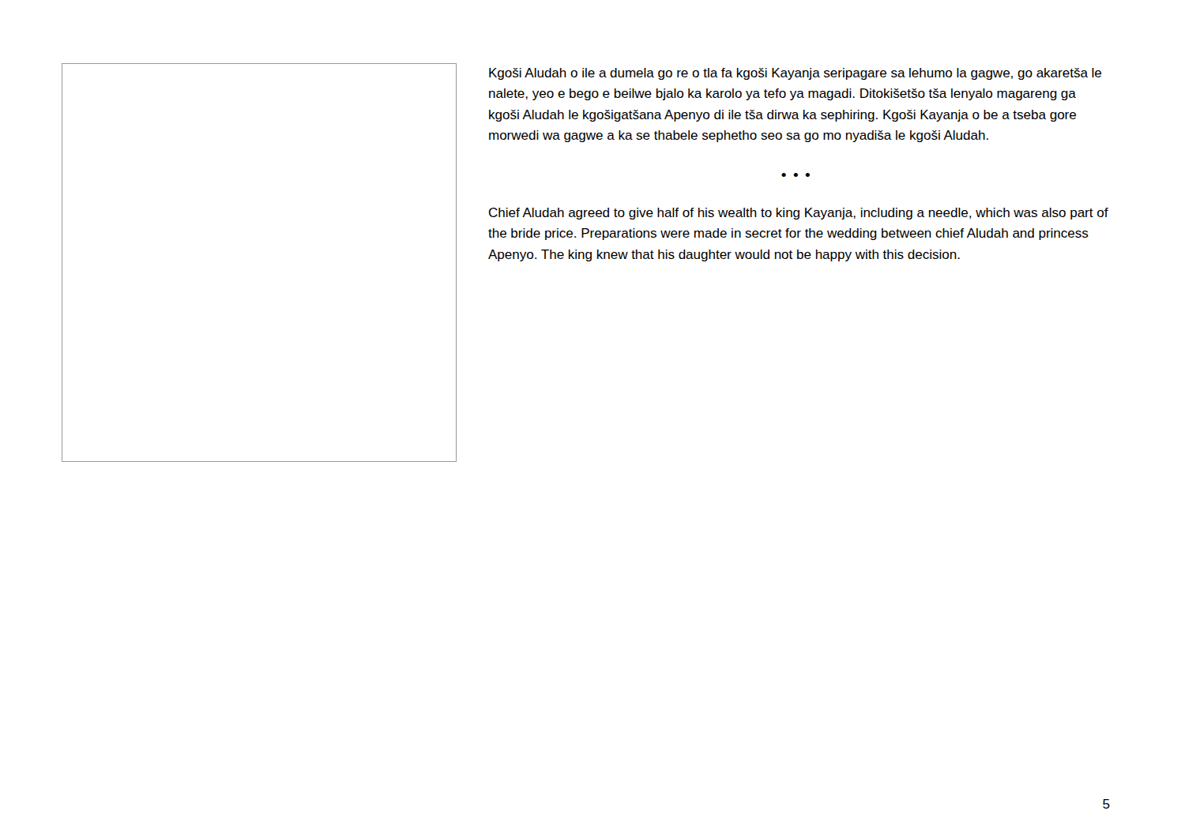Kgoši Aludah o ile a dumela go re o tla fa kgoši Kayanja seripagare sa lehumo la gagwe, go akaretša le nalete, yeo e bego e beilwe bjalo ka karolo ya tefo ya magadi. Ditokišetšo tša lenyalo magareng ga kgoši Aludah le kgošigatšana Apenyo di ile tša dirwa ka sephiring. Kgoši Kayanja o be a tseba gore morwedi wa gagwe a ka se thabele sephetho seo sa go mo nyadiša le kgoši Aludah.
•••
Chief Aludah agreed to give half of his wealth to king Kayanja, including a needle, which was also part of the bride price. Preparations were made in secret for the wedding between chief Aludah and princess Apenyo. The king knew that his daughter would not be happy with this decision.
5